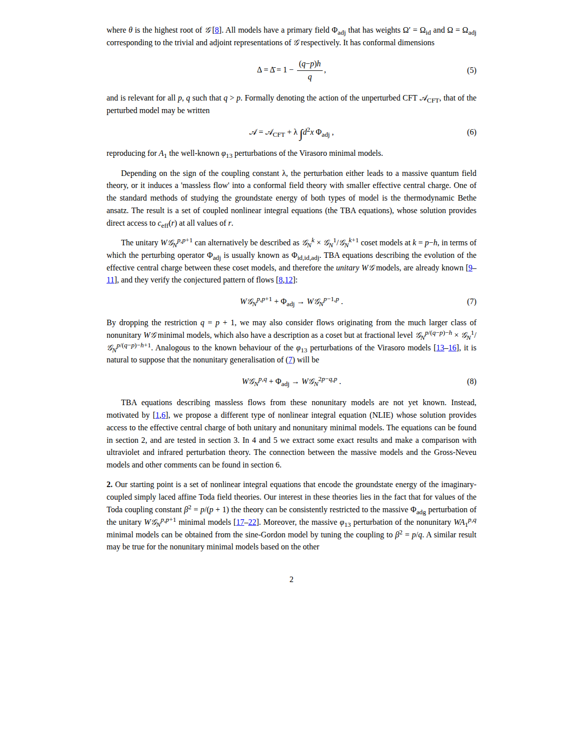where θ is the highest root of 𝒢 [8]. All models have a primary field Φadj that has weights Ω′ = Ωid and Ω = Ωadj corresponding to the trivial and adjoint representations of 𝒢 respectively. It has conformal dimensions
Δ = Δ̄ = 1 − (q−p)h q, (5)
and is relevant for all p, q such that q > p. Formally denoting the action of the unperturbed CFT 𝒜CFT, that of the perturbed model may be written
𝒜 = 𝒜CFT + λ ∫d2x Φadj , (6)
reproducing for A1 the well-known φ13 perturbations of the Virasoro minimal models.
Depending on the sign of the coupling constant λ, the perturbation either leads to a massive quantum field theory, or it induces a 'massless flow' into a conformal field theory with smaller effective central charge. One of the standard methods of studying the groundstate energy of both types of model is the thermodynamic Bethe ansatz. The result is a set of coupled nonlinear integral equations (the TBA equations), whose solution provides direct access to ceff(r) at all values of r.
The unitary W𝒢Np,p+1 can alternatively be described as 𝒢Nk × 𝒢N1/𝒢Nk+1 coset models at k = p−h, in terms of which the perturbing operator Φadj is usually known as Φid,id,adj. TBA equations describing the evolution of the effective central charge between these coset models, and therefore the unitary W𝒢 models, are already known [9–11], and they verify the conjectured pattern of flows [8,12]:
W𝒢Np,p+1 + Φadj → W𝒢Np−1,p . (7)
By dropping the restriction q = p + 1, we may also consider flows originating from the much larger class of nonunitary W𝒢 minimal models, which also have a description as a coset but at fractional level 𝒢Np/(q−p)−h × 𝒢N1/𝒢Np/(q−p)−h+1. Analogous to the known behaviour of the φ13 perturbations of the Virasoro models [13–16], it is natural to suppose that the nonunitary generalisation of (7) will be
W𝒢Np,q + Φadj → W𝒢N2p−q,p . (8)
TBA equations describing massless flows from these nonunitary models are not yet known. Instead, motivated by [1,6], we propose a different type of nonlinear integral equation (NLIE) whose solution provides access to the effective central charge of both unitary and nonunitary minimal models. The equations can be found in section 2, and are tested in section 3. In 4 and 5 we extract some exact results and make a comparison with ultraviolet and infrared perturbation theory. The connection between the massive models and the Gross-Neveu models and other comments can be found in section 6.
2. Our starting point is a set of nonlinear integral equations that encode the groundstate energy of the imaginary-coupled simply laced affine Toda field theories. Our interest in these theories lies in the fact that for values of the Toda coupling constant β2 = p/(p + 1) the theory can be consistently restricted to the massive Φadg perturbation of the unitary W𝒢Np,p+1 minimal models [17–22]. Moreover, the massive φ13 perturbation of the nonunitary WA1p,q minimal models can be obtained from the sine-Gordon model by tuning the coupling to β2 = p/q. A similar result may be true for the nonunitary minimal models based on the other
2